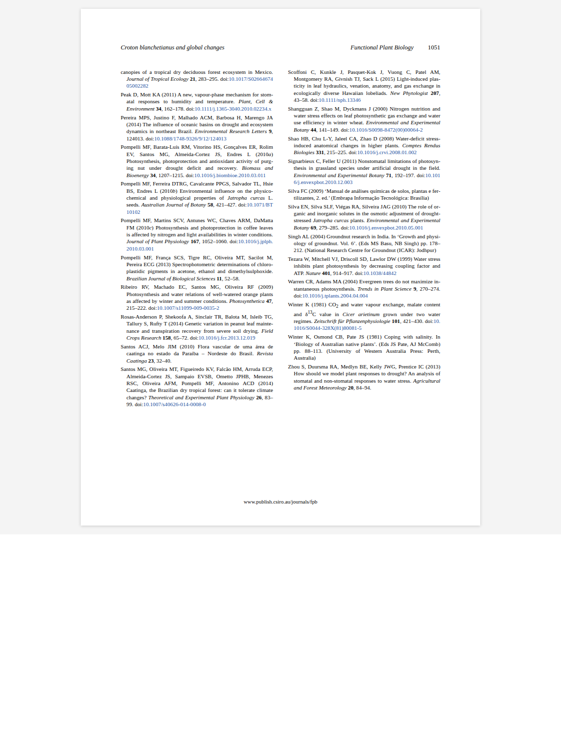Croton blanchetianus and global changes
Functional Plant Biology
1051
canopies of a tropical dry deciduous forest ecosystem in Mexico. Journal of Tropical Ecology 21, 283–295. doi:10.1017/S0266467405002282
Peak D, Mott KA (2011) A new, vapour-phase mechanism for stomatal responses to humidity and temperature. Plant, Cell & Environment 34, 162–178. doi:10.1111/j.1365-3040.2010.02234.x
Pereira MPS, Justino F, Malhado ACM, Barbosa H, Marengo JA (2014) The influence of oceanic basins on drought and ecosystem dynamics in northeast Brazil. Environmental Research Letters 9, 124013. doi:10.1088/1748-9326/9/12/124013
Pompelli MF, Barata-Luís RM, Vitorino HS, Gonçalves ER, Rolim EV, Santos MG, Almeida-Cortez JS, Endres L (2010a) Photosynthesis, photoprotection and antioxidant activity of purging nut under drought deficit and recovery. Biomass and Bioenergy 34, 1207–1215. doi:10.1016/j.biombioe.2010.03.011
Pompelli MF, Ferreira DTRG, Cavalcante PPGS, Salvador TL, Hsie BS, Endres L (2010b) Environmental influence on the physico-chemical and physiological properties of Jatropha curcas L. seeds. Australian Journal of Botany 58, 421–427. doi:10.1071/BT10102
Pompelli MF, Martins SCV, Antunes WC, Chaves ARM, DaMatta FM (2010c) Photosynthesis and photoprotection in coffee leaves is affected by nitrogen and light availabilities in winter conditions. Journal of Plant Physiology 167, 1052–1060. doi:10.1016/j.jplph.2010.03.001
Pompelli MF, França SCS, Tigre RC, Oliveira MT, Sacilot M, Pereira ECG (2013) Spectrophotometric determinations of chloroplastidic pigments in acetone, ethanol and dimethylsulphoxide. Brazilian Journal of Biological Sciences 11, 52–58.
Ribeiro RV, Machado EC, Santos MG, Oliveira RF (2009) Photosynthesis and water relations of well-watered orange plants as affected by winter and summer conditions. Photosynthetica 47, 215–222. doi:10.1007/s11099-009-0035-2
Rosas-Anderson P, Shekoofa A, Sinclair TR, Balota M, Isleib TG, Tallury S, Rufty T (2014) Genetic variation in peanut leaf maintenance and transpiration recovery from severe soil drying. Field Crops Research 158, 65–72. doi:10.1016/j.fcr.2013.12.019
Santos ACJ, Melo JIM (2010) Flora vascular de uma área de caatinga no estado da Paraíba – Nordeste do Brasil. Revista Caatinga 23, 32–40.
Santos MG, Oliveira MT, Figueiredo KV, Falcão HM, Arruda ECP, Almeida-Cortez JS, Sampaio EVSB, Ometto JPHB, Menezes RSC, Oliveira AFM, Pompelli MF, Antonino ACD (2014) Caatinga, the Brazilian dry tropical forest: can it tolerate climate changes? Theoretical and Experimental Plant Physiology 26, 83–99. doi:10.1007/s40626-014-0008-0
Scoffoni C, Kunkle J, Pasquet-Kok J, Vuong C, Patel AM, Montgomery RA, Givnish TJ, Sack L (2015) Light-induced plasticity in leaf hydraulics, venation, anatomy, and gas exchange in ecologically diverse Hawaiian lobeliads. New Phytologist 207, 43–58. doi:10.1111/nph.13346
Shangguan Z, Shao M, Dyckmans J (2000) Nitrogen nutrition and water stress effects on leaf photosynthetic gas exchange and water use efficiency in winter wheat. Environmental and Experimental Botany 44, 141–149. doi:10.1016/S0098-8472(00)00064-2
Shao HB, Chu L-Y, Jaleel CA, Zhao D (2008) Water-deficit stress-induced anatomical changes in higher plants. Comptes Rendus Biologies 331, 215–225. doi:10.1016/j.crvi.2008.01.002
Signarbieux C, Feller U (2011) Nonstomatal limitations of photosynthesis in grassland species under artificial drought in the field. Environmental and Experimental Botany 71, 192–197. doi:10.1016/j.envexpbot.2010.12.003
Silva FC (2009) ‘Manual de análises químicas de solos, plantas e fertilizantes, 2. ed.’ (Embrapa Informação Tecnológica: Brasília)
Silva EN, Silva SLF, Viégas RA, Silveira JAG (2010) The role of organic and inorganic solutes in the osmotic adjustment of drought-stressed Jatropha curcas plants. Environmental and Experimental Botany 69, 279–285. doi:10.1016/j.envexpbot.2010.05.001
Singh AL (2004) Groundnut research in India. In ‘Growth and physiology of groundnut. Vol. 6’. (Eds MS Basu, NB Singh) pp. 178–212. (National Research Centre for Groundnut (ICAR): Jodhpur)
Tezara W, Mitchell VJ, Driscoll SD, Lawlor DW (1999) Water stress inhibits plant photosynthesis by decreasing coupling factor and ATP. Nature 401, 914–917. doi:10.1038/44842
Warren CR, Adams MA (2004) Evergreen trees do not maximize instantaneous photosynthesis. Trends in Plant Science 9, 270–274. doi:10.1016/j.tplants.2004.04.004
Winter K (1981) CO2 and water vapour exchange, malate content and δ13C value in Cicer arietinum grown under two water regimes. Zeitschrift für Pflanzenphysiologie 101, 421–430. doi:10.1016/S0044-328X(81)80081-5
Winter K, Osmond CB, Pate JS (1981) Coping with salinity. In ‘Biology of Australian native plants’. (Eds JS Pate, AJ McComb) pp. 88–113. (University of Western Australia Press: Perth, Australia)
Zhou S, Duursma RA, Medlyn BE, Kelly JWG, Prentice IC (2013) How should we model plant responses to drought? An analysis of stomatal and non-stomatal responses to water stress. Agricultural and Forest Meteorology 20, 84–94.
www.publish.csiro.au/journals/fpb